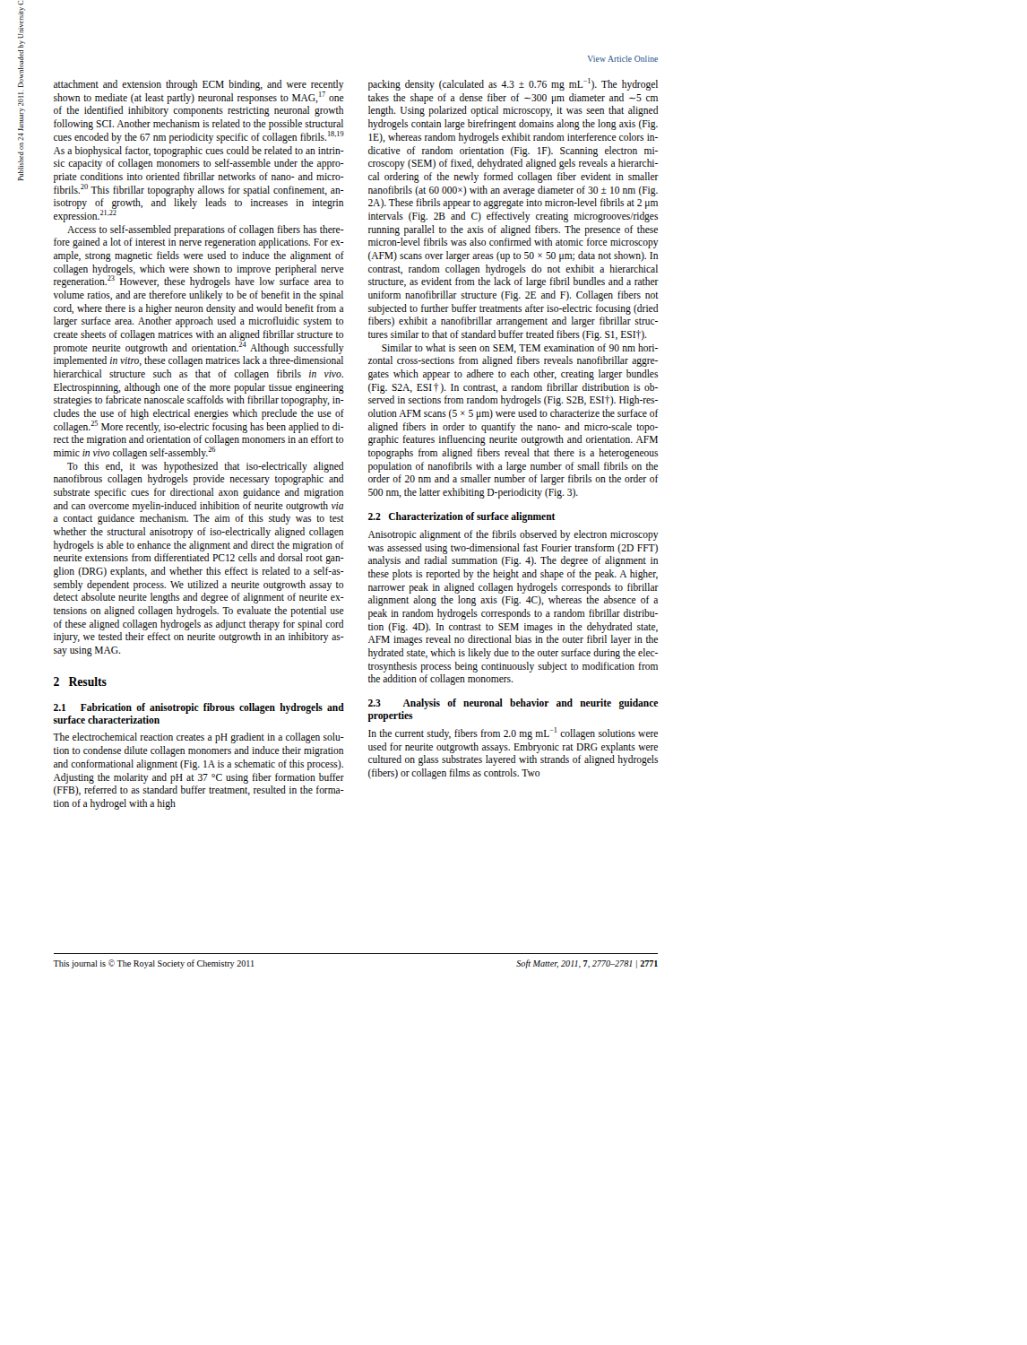View Article Online
Published on 24 January 2011. Downloaded by University College Dublin on 21/10/2013 12:56:58.
attachment and extension through ECM binding, and were recently shown to mediate (at least partly) neuronal responses to MAG,17 one of the identified inhibitory components restricting neuronal growth following SCI. Another mechanism is related to the possible structural cues encoded by the 67 nm periodicity specific of collagen fibrils.18,19 As a biophysical factor, topographic cues could be related to an intrinsic capacity of collagen monomers to self-assemble under the appropriate conditions into oriented fibrillar networks of nano- and micro-fibrils.20 This fibrillar topography allows for spatial confinement, anisotropy of growth, and likely leads to increases in integrin expression.21,22
Access to self-assembled preparations of collagen fibers has therefore gained a lot of interest in nerve regeneration applications. For example, strong magnetic fields were used to induce the alignment of collagen hydrogels, which were shown to improve peripheral nerve regeneration.23 However, these hydrogels have low surface area to volume ratios, and are therefore unlikely to be of benefit in the spinal cord, where there is a higher neuron density and would benefit from a larger surface area. Another approach used a microfluidic system to create sheets of collagen matrices with an aligned fibrillar structure to promote neurite outgrowth and orientation.24 Although successfully implemented in vitro, these collagen matrices lack a three-dimensional hierarchical structure such as that of collagen fibrils in vivo. Electrospinning, although one of the more popular tissue engineering strategies to fabricate nanoscale scaffolds with fibrillar topography, includes the use of high electrical energies which preclude the use of collagen.25 More recently, iso-electric focusing has been applied to direct the migration and orientation of collagen monomers in an effort to mimic in vivo collagen self-assembly.26
To this end, it was hypothesized that iso-electrically aligned nanofibrous collagen hydrogels provide necessary topographic and substrate specific cues for directional axon guidance and migration and can overcome myelin-induced inhibition of neurite outgrowth via a contact guidance mechanism. The aim of this study was to test whether the structural anisotropy of iso-electrically aligned collagen hydrogels is able to enhance the alignment and direct the migration of neurite extensions from differentiated PC12 cells and dorsal root ganglion (DRG) explants, and whether this effect is related to a self-assembly dependent process. We utilized a neurite outgrowth assay to detect absolute neurite lengths and degree of alignment of neurite extensions on aligned collagen hydrogels. To evaluate the potential use of these aligned collagen hydrogels as adjunct therapy for spinal cord injury, we tested their effect on neurite outgrowth in an inhibitory assay using MAG.
2 Results
2.1 Fabrication of anisotropic fibrous collagen hydrogels and surface characterization
The electrochemical reaction creates a pH gradient in a collagen solution to condense dilute collagen monomers and induce their migration and conformational alignment (Fig. 1A is a schematic of this process). Adjusting the molarity and pH at 37 °C using fiber formation buffer (FFB), referred to as standard buffer treatment, resulted in the formation of a hydrogel with a high
packing density (calculated as 4.3 ± 0.76 mg mL−1). The hydrogel takes the shape of a dense fiber of ∼300 μm diameter and ∼5 cm length. Using polarized optical microscopy, it was seen that aligned hydrogels contain large birefringent domains along the long axis (Fig. 1E), whereas random hydrogels exhibit random interference colors indicative of random orientation (Fig. 1F). Scanning electron microscopy (SEM) of fixed, dehydrated aligned gels reveals a hierarchical ordering of the newly formed collagen fiber evident in smaller nanofibrils (at 60 000×) with an average diameter of 30 ± 10 nm (Fig. 2A). These fibrils appear to aggregate into micron-level fibrils at 2 μm intervals (Fig. 2B and C) effectively creating microgrooves/ridges running parallel to the axis of aligned fibers. The presence of these micron-level fibrils was also confirmed with atomic force microscopy (AFM) scans over larger areas (up to 50 × 50 μm; data not shown). In contrast, random collagen hydrogels do not exhibit a hierarchical structure, as evident from the lack of large fibril bundles and a rather uniform nanofibrillar structure (Fig. 2E and F). Collagen fibers not subjected to further buffer treatments after iso-electric focusing (dried fibers) exhibit a nanofibrillar arrangement and larger fibrillar structures similar to that of standard buffer treated fibers (Fig. S1, ESI†).
Similar to what is seen on SEM, TEM examination of 90 nm horizontal cross-sections from aligned fibers reveals nanofibrillar aggregates which appear to adhere to each other, creating larger bundles (Fig. S2A, ESI†). In contrast, a random fibrillar distribution is observed in sections from random hydrogels (Fig. S2B, ESI†). High-resolution AFM scans (5 × 5 μm) were used to characterize the surface of aligned fibers in order to quantify the nano- and micro-scale topographic features influencing neurite outgrowth and orientation. AFM topographs from aligned fibers reveal that there is a heterogeneous population of nanofibrils with a large number of small fibrils on the order of 20 nm and a smaller number of larger fibrils on the order of 500 nm, the latter exhibiting D-periodicity (Fig. 3).
2.2 Characterization of surface alignment
Anisotropic alignment of the fibrils observed by electron microscopy was assessed using two-dimensional fast Fourier transform (2D FFT) analysis and radial summation (Fig. 4). The degree of alignment in these plots is reported by the height and shape of the peak. A higher, narrower peak in aligned collagen hydrogels corresponds to fibrillar alignment along the long axis (Fig. 4C), whereas the absence of a peak in random hydrogels corresponds to a random fibrillar distribution (Fig. 4D). In contrast to SEM images in the dehydrated state, AFM images reveal no directional bias in the outer fibril layer in the hydrated state, which is likely due to the outer surface during the electrosynthesis process being continuously subject to modification from the addition of collagen monomers.
2.3 Analysis of neuronal behavior and neurite guidance properties
In the current study, fibers from 2.0 mg mL−1 collagen solutions were used for neurite outgrowth assays. Embryonic rat DRG explants were cultured on glass substrates layered with strands of aligned hydrogels (fibers) or collagen films as controls. Two
This journal is © The Royal Society of Chemistry 2011
Soft Matter, 2011, 7, 2770–2781 | 2771